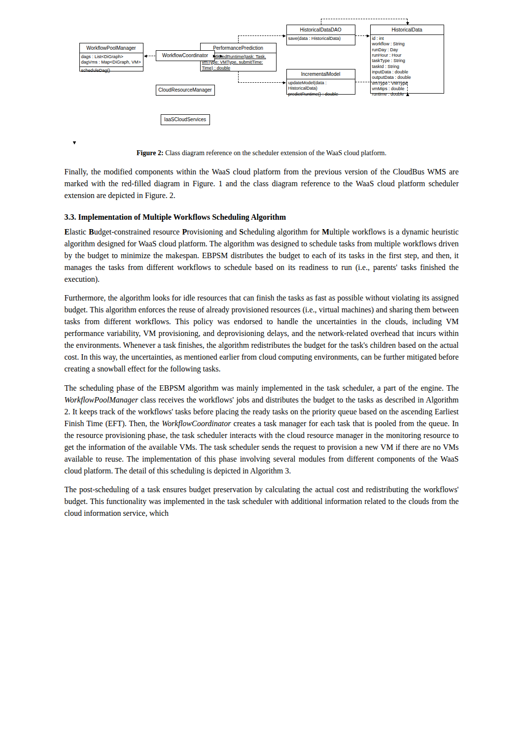HistoricalData
id : int
workflow : String
runDay : Day
runHour : Hour
taskType : String
taskId : String
inputData : double
outputData : double
vmType : VMType
vmMips : double
runtime : double
HistoricalDataDAO
save(data : HistoricalData)
IncrementalModel
updateModel(data :
HistoricalData)
predictRuntime() : double
PerformancePrediction
getPredictedRuntime(task: Task,
vmType: VMType, submitTime:
Time) : double
WorkflowPoolManager
dags : List<DiGraph>
dagVms : Map<DiGraph, VM>
scheduleDag()
WorkflowCoordinator
CloudResourceManager
IaaSCloudServices
Figure 2: Class diagram reference on the scheduler extension of the WaaS cloud platform.
Finally, the modified components within the WaaS cloud platform from the previous version of the CloudBus WMS are marked with the red-filled diagram in Figure. 1 and the class diagram reference to the WaaS cloud platform scheduler extension are depicted in Figure. 2.
3.3. Implementation of Multiple Workflows Scheduling Algorithm
Elastic Budget-constrained resource Provisioning and Scheduling algorithm for Multiple workflows is a dynamic heuristic algorithm designed for WaaS cloud platform. The algorithm was designed to schedule tasks from multiple workflows driven by the budget to minimize the makespan. EBPSM distributes the budget to each of its tasks in the first step, and then, it manages the tasks from different workflows to schedule based on its readiness to run (i.e., parents' tasks finished the execution).
Furthermore, the algorithm looks for idle resources that can finish the tasks as fast as possible without violating its assigned budget. This algorithm enforces the reuse of already provisioned resources (i.e., virtual machines) and sharing them between tasks from different workflows. This policy was endorsed to handle the uncertainties in the clouds, including VM performance variability, VM provisioning, and deprovisioning delays, and the network-related overhead that incurs within the environments. Whenever a task finishes, the algorithm redistributes the budget for the task's children based on the actual cost. In this way, the uncertainties, as mentioned earlier from cloud computing environments, can be further mitigated before creating a snowball effect for the following tasks.
The scheduling phase of the EBPSM algorithm was mainly implemented in the task scheduler, a part of the engine. The WorkflowPoolManager class receives the workflows' jobs and distributes the budget to the tasks as described in Algorithm 2. It keeps track of the workflows' tasks before placing the ready tasks on the priority queue based on the ascending Earliest Finish Time (EFT). Then, the WorkflowCoordinator creates a task manager for each task that is pooled from the queue. In the resource provisioning phase, the task scheduler interacts with the cloud resource manager in the monitoring resource to get the information of the available VMs. The task scheduler sends the request to provision a new VM if there are no VMs available to reuse. The implementation of this phase involving several modules from different components of the WaaS cloud platform. The detail of this scheduling is depicted in Algorithm 3.
The post-scheduling of a task ensures budget preservation by calculating the actual cost and redistributing the workflows' budget. This functionality was implemented in the task scheduler with additional information related to the clouds from the cloud information service, which